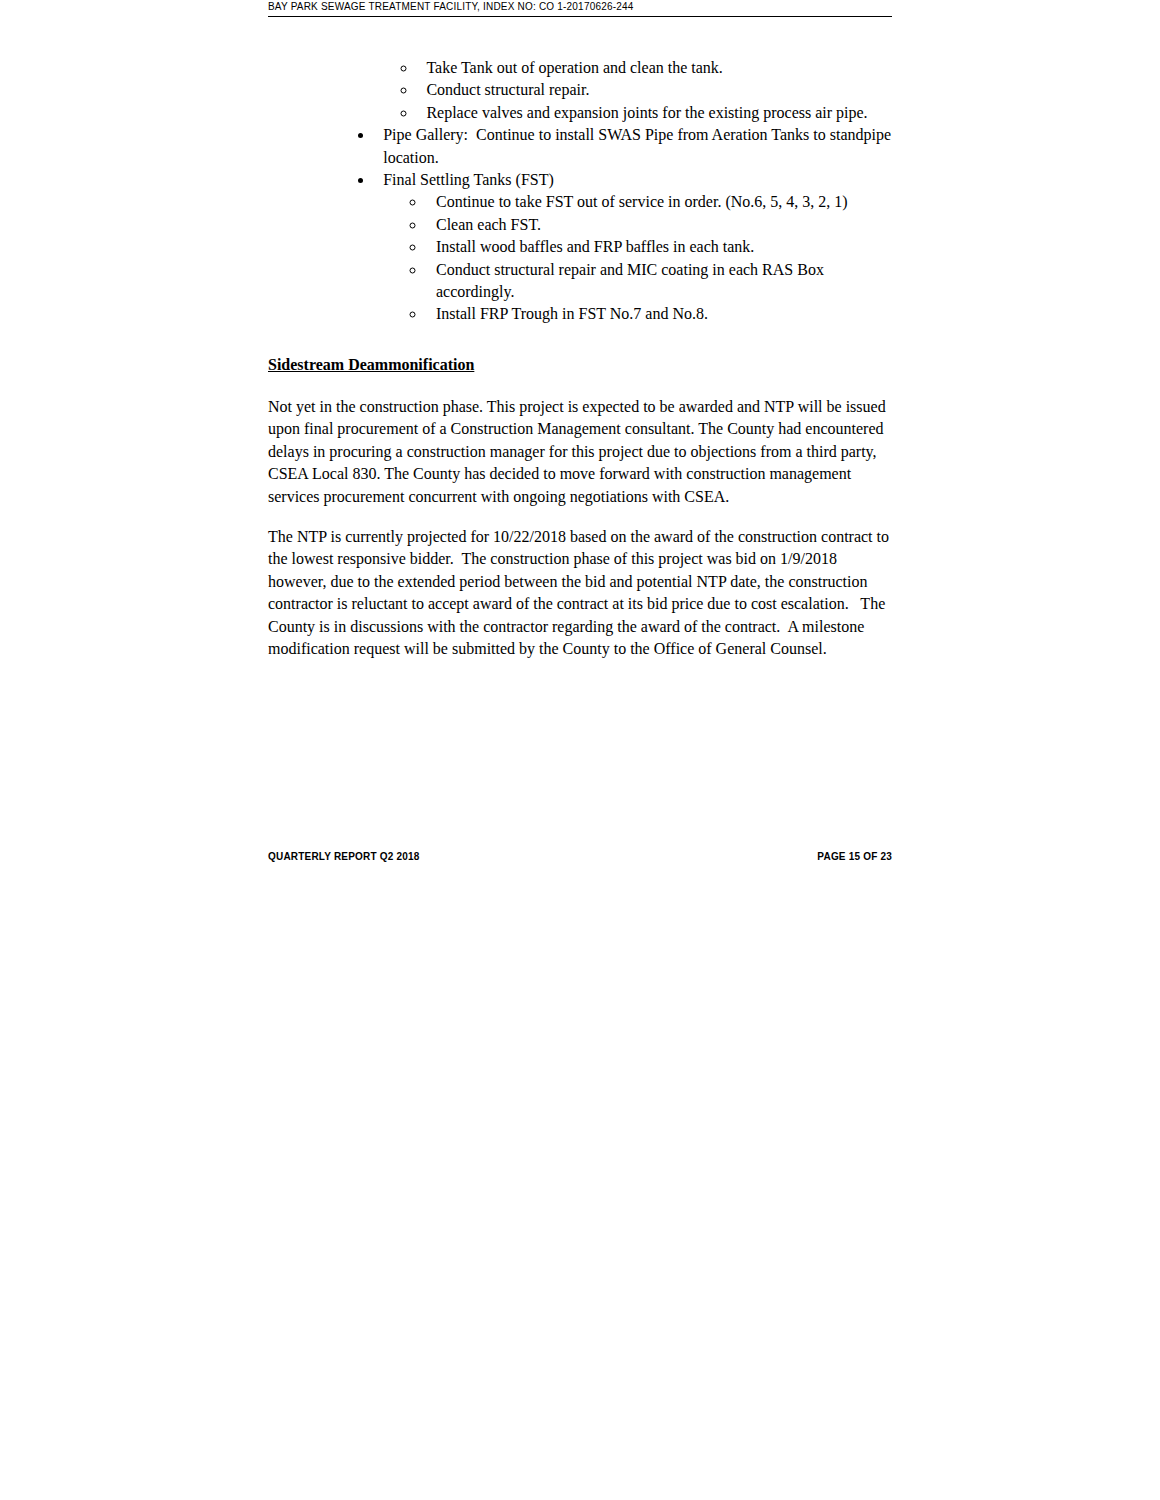BAY PARK SEWAGE TREATMENT FACILITY, INDEX NO: CO 1-20170626-244
Take Tank out of operation and clean the tank.
Conduct structural repair.
Replace valves and expansion joints for the existing process air pipe.
Pipe Gallery: Continue to install SWAS Pipe from Aeration Tanks to standpipe location.
Final Settling Tanks (FST)
Continue to take FST out of service in order. (No.6, 5, 4, 3, 2, 1)
Clean each FST.
Install wood baffles and FRP baffles in each tank.
Conduct structural repair and MIC coating in each RAS Box accordingly.
Install FRP Trough in FST No.7 and No.8.
Sidestream Deammonification
Not yet in the construction phase. This project is expected to be awarded and NTP will be issued upon final procurement of a Construction Management consultant. The County had encountered delays in procuring a construction manager for this project due to objections from a third party, CSEA Local 830. The County has decided to move forward with construction management services procurement concurrent with ongoing negotiations with CSEA.
The NTP is currently projected for 10/22/2018 based on the award of the construction contract to the lowest responsive bidder. The construction phase of this project was bid on 1/9/2018 however, due to the extended period between the bid and potential NTP date, the construction contractor is reluctant to accept award of the contract at its bid price due to cost escalation. The County is in discussions with the contractor regarding the award of the contract. A milestone modification request will be submitted by the County to the Office of General Counsel.
QUARTERLY REPORT Q2 2018 PAGE 15 OF 23